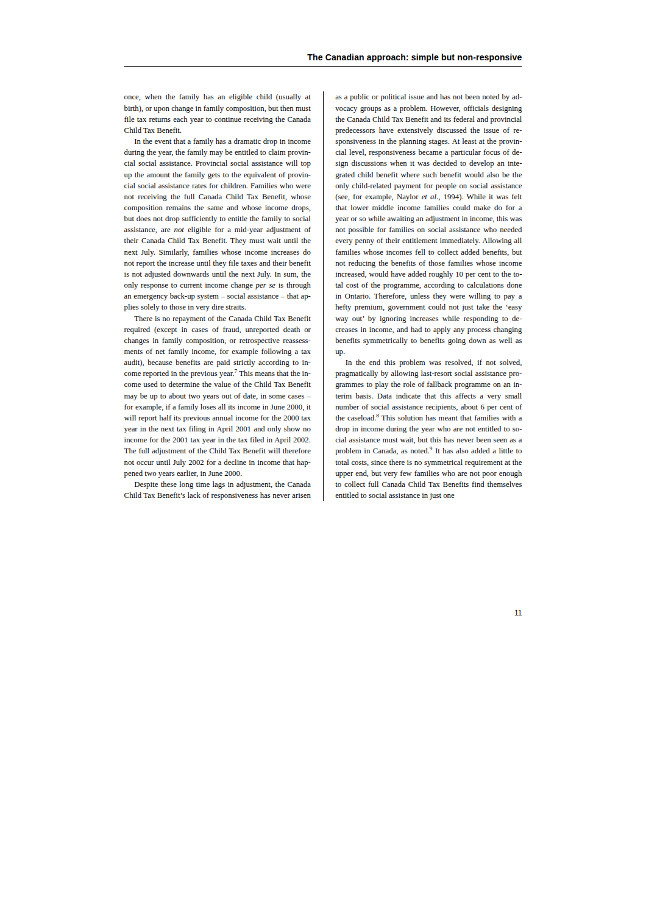The Canadian approach: simple but non-responsive
once, when the family has an eligible child (usually at birth), or upon change in family composition, but then must file tax returns each year to continue receiving the Canada Child Tax Benefit.
In the event that a family has a dramatic drop in income during the year, the family may be entitled to claim provincial social assistance. Provincial social assistance will top up the amount the family gets to the equivalent of provincial social assistance rates for children. Families who were not receiving the full Canada Child Tax Benefit, whose composition remains the same and whose income drops, but does not drop sufficiently to entitle the family to social assistance, are not eligible for a mid-year adjustment of their Canada Child Tax Benefit. They must wait until the next July. Similarly, families whose income increases do not report the increase until they file taxes and their benefit is not adjusted downwards until the next July. In sum, the only response to current income change per se is through an emergency back-up system – social assistance – that applies solely to those in very dire straits.
There is no repayment of the Canada Child Tax Benefit required (except in cases of fraud, unreported death or changes in family composition, or retrospective reassessments of net family income, for example following a tax audit), because benefits are paid strictly according to income reported in the previous year.7 This means that the income used to determine the value of the Child Tax Benefit may be up to about two years out of date, in some cases – for example, if a family loses all its income in June 2000, it will report half its previous annual income for the 2000 tax year in the next tax filing in April 2001 and only show no income for the 2001 tax year in the tax filed in April 2002. The full adjustment of the Child Tax Benefit will therefore not occur until July 2002 for a decline in income that happened two years earlier, in June 2000.
Despite these long time lags in adjustment, the Canada Child Tax Benefit’s lack of responsiveness has never arisen as a public or political issue and has not been noted by advocacy groups as a problem. However, officials designing the Canada Child Tax Benefit and its federal and provincial predecessors have extensively discussed the issue of responsiveness in the planning stages. At least at the provincial level, responsiveness became a particular focus of design discussions when it was decided to develop an integrated child benefit where such benefit would also be the only child-related payment for people on social assistance (see, for example, Naylor et al., 1994). While it was felt that lower middle income families could make do for a year or so while awaiting an adjustment in income, this was not possible for families on social assistance who needed every penny of their entitlement immediately. Allowing all families whose incomes fell to collect added benefits, but not reducing the benefits of those families whose income increased, would have added roughly 10 per cent to the total cost of the programme, according to calculations done in Ontario. Therefore, unless they were willing to pay a hefty premium, government could not just take the ‘easy way out’ by ignoring increases while responding to decreases in income, and had to apply any process changing benefits symmetrically to benefits going down as well as up.
In the end this problem was resolved, if not solved, pragmatically by allowing last-resort social assistance programmes to play the role of fallback programme on an interim basis. Data indicate that this affects a very small number of social assistance recipients, about 6 per cent of the caseload.8 This solution has meant that families with a drop in income during the year who are not entitled to social assistance must wait, but this has never been seen as a problem in Canada, as noted.9 It has also added a little to total costs, since there is no symmetrical requirement at the upper end, but very few families who are not poor enough to collect full Canada Child Tax Benefits find themselves entitled to social assistance in just one
11